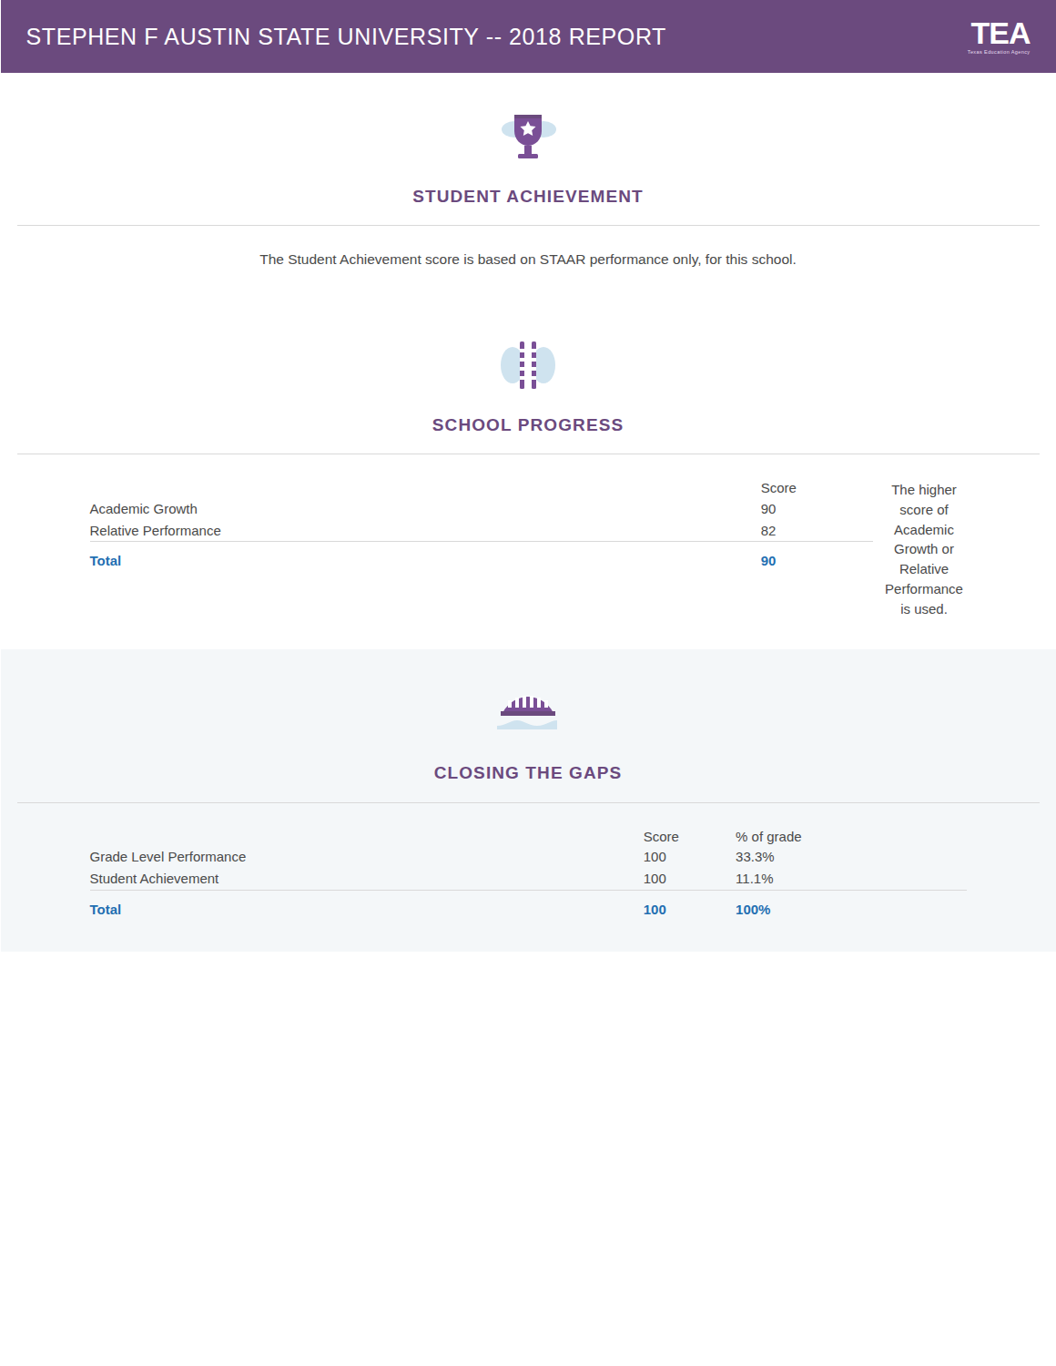Stephen F Austin State University -- 2018 Report
TEA Texas Education Agency
Student Achievement
The Student Achievement score is based on STAAR performance only, for this school.
School Progress
| | Score |
| --- | --- |
| Academic Growth | 90 |
| Relative Performance | 82 |
| Total | 90 |
The higher score of Academic Growth or Relative Performance is used.
Closing the Gaps
| | Score | % of grade |
| --- | --- | --- |
| Grade Level Performance | 100 | 33.3% |
| Student Achievement | 100 | 11.1% |
| Total | 100 | 100% |